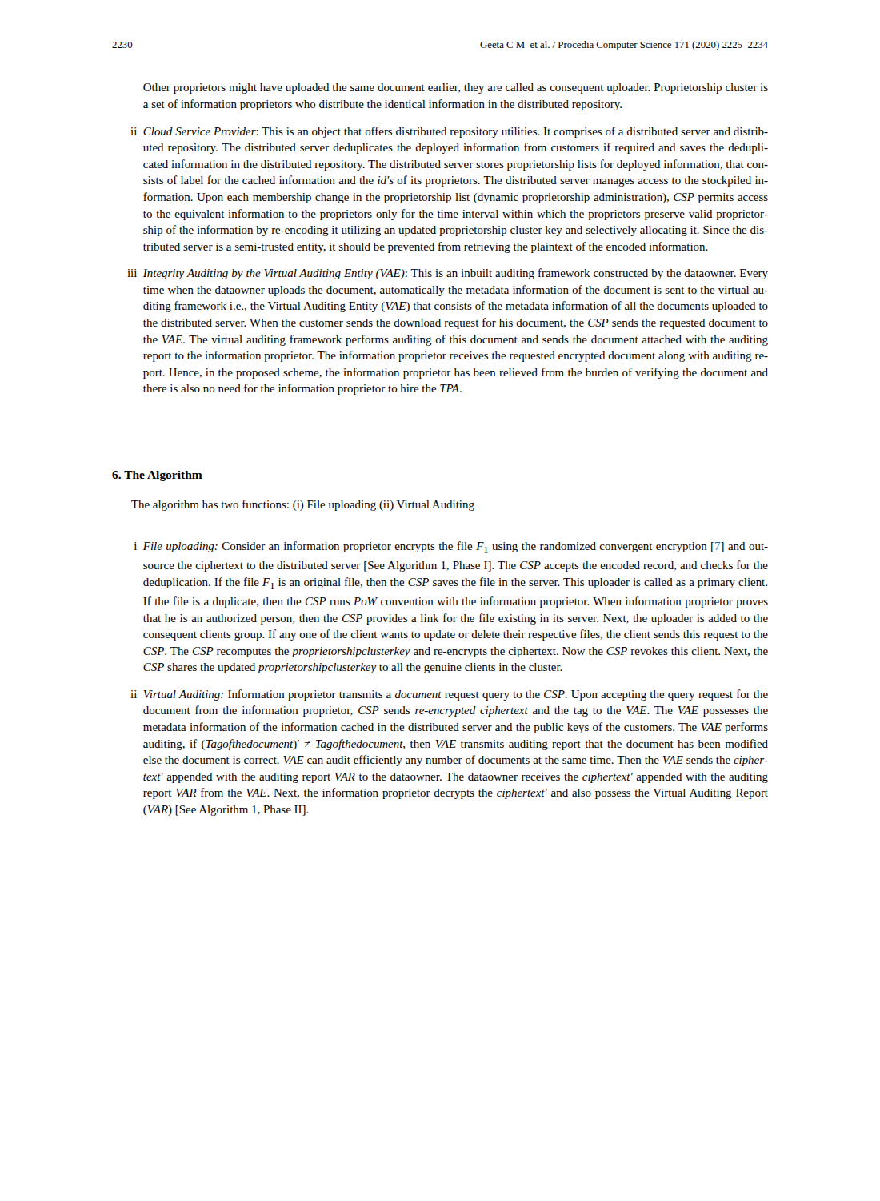2230 Geeta C M et al. / Procedia Computer Science 171 (2020) 2225–2234
Other proprietors might have uploaded the same document earlier, they are called as consequent uploader. Proprietorship cluster is a set of information proprietors who distribute the identical information in the distributed repository.
Cloud Service Provider: This is an object that offers distributed repository utilities. It comprises of a distributed server and distributed repository. The distributed server deduplicates the deployed information from customers if required and saves the deduplicated information in the distributed repository. The distributed server stores proprietorship lists for deployed information, that consists of label for the cached information and the id′s of its proprietors. The distributed server manages access to the stockpiled information. Upon each membership change in the proprietorship list (dynamic proprietorship administration), CSP permits access to the equivalent information to the proprietors only for the time interval within which the proprietors preserve valid proprietorship of the information by re-encoding it utilizing an updated proprietorship cluster key and selectively allocating it. Since the distributed server is a semi-trusted entity, it should be prevented from retrieving the plaintext of the encoded information.
Integrity Auditing by the Virtual Auditing Entity (VAE): This is an inbuilt auditing framework constructed by the dataowner. Every time when the dataowner uploads the document, automatically the metadata information of the document is sent to the virtual auditing framework i.e., the Virtual Auditing Entity (VAE) that consists of the metadata information of all the documents uploaded to the distributed server. When the customer sends the download request for his document, the CSP sends the requested document to the VAE. The virtual auditing framework performs auditing of this document and sends the document attached with the auditing report to the information proprietor. The information proprietor receives the requested encrypted document along with auditing report. Hence, in the proposed scheme, the information proprietor has been relieved from the burden of verifying the document and there is also no need for the information proprietor to hire the TPA.
6. The Algorithm
The algorithm has two functions: (i) File uploading (ii) Virtual Auditing
File uploading: Consider an information proprietor encrypts the file F1 using the randomized convergent encryption [7] and outsource the ciphertext to the distributed server [See Algorithm 1, Phase I]. The CSP accepts the encoded record, and checks for the deduplication. If the file F1 is an original file, then the CSP saves the file in the server. This uploader is called as a primary client. If the file is a duplicate, then the CSP runs PoW convention with the information proprietor. When information proprietor proves that he is an authorized person, then the CSP provides a link for the file existing in its server. Next, the uploader is added to the consequent clients group. If any one of the client wants to update or delete their respective files, the client sends this request to the CSP. The CSP recomputes the proprietorshipclusterkey and re-encrypts the ciphertext. Now the CSP revokes this client. Next, the CSP shares the updated proprietorshipclusterkey to all the genuine clients in the cluster.
Virtual Auditing: Information proprietor transmits a document request query to the CSP. Upon accepting the query request for the document from the information proprietor, CSP sends re-encrypted ciphertext and the tag to the VAE. The VAE possesses the metadata information of the information cached in the distributed server and the public keys of the customers. The VAE performs auditing, if (Tagofthedocument)′ ≠ Tagofthedocument, then VAE transmits auditing report that the document has been modified else the document is correct. VAE can audit efficiently any number of documents at the same time. Then the VAE sends the ciphertext′ appended with the auditing report VAR to the dataowner. The dataowner receives the ciphertext′ appended with the auditing report VAR from the VAE. Next, the information proprietor decrypts the ciphertext′ and also possess the Virtual Auditing Report (VAR) [See Algorithm 1, Phase II].